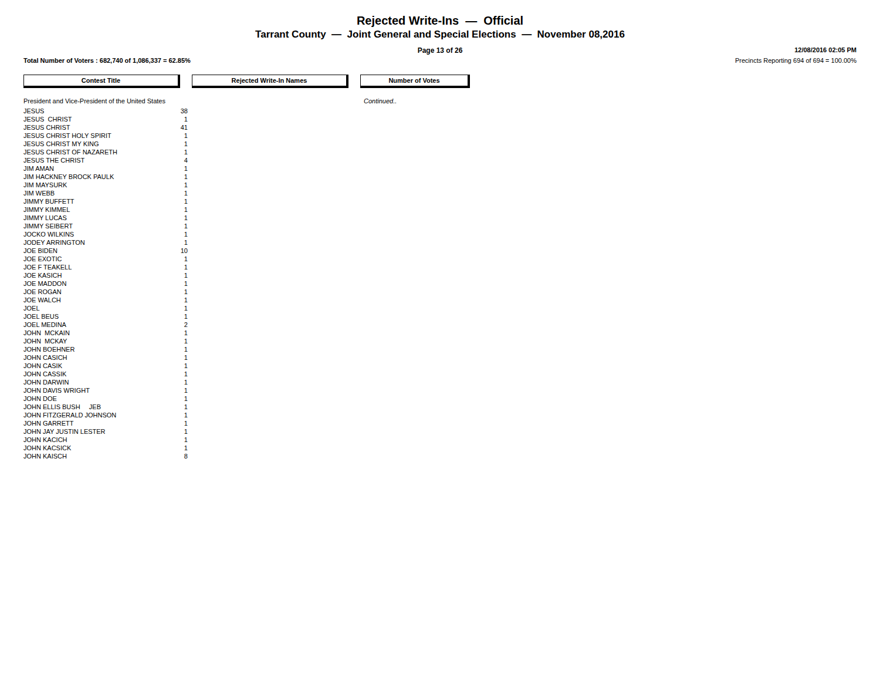Rejected Write-Ins — Official
Tarrant County — Joint General and Special Elections — November 08,2016
Page 13 of 26
Total Number of Voters : 682,740 of 1,086,337 = 62.85%
12/08/2016 02:05 PM
Precincts Reporting 694 of 694 = 100.00%
Contest Title
Rejected Write-In Names
Number of Votes
President and Vice-President of the United States Continued..
| JESUS | 38 |
| JESUS CHRIST | 1 |
| JESUS CHRIST | 41 |
| JESUS CHRIST HOLY SPIRIT | 1 |
| JESUS CHRIST MY KING | 1 |
| JESUS CHRIST OF NAZARETH | 1 |
| JESUS THE CHRIST | 4 |
| JIM AMAN | 1 |
| JIM HACKNEY BROCK PAULK | 1 |
| JIM MAYSURK | 1 |
| JIM WEBB | 1 |
| JIMMY BUFFETT | 1 |
| JIMMY KIMMEL | 1 |
| JIMMY LUCAS | 1 |
| JIMMY SEIBERT | 1 |
| JOCKO WILKINS | 1 |
| JODEY ARRINGTON | 1 |
| JOE BIDEN | 10 |
| JOE EXOTIC | 1 |
| JOE F TEAKELL | 1 |
| JOE KASICH | 1 |
| JOE MADDON | 1 |
| JOE ROGAN | 1 |
| JOE WALCH | 1 |
| JOEL | 1 |
| JOEL BEUS | 1 |
| JOEL MEDINA | 2 |
| JOHN MCKAIN | 1 |
| JOHN MCKAY | 1 |
| JOHN BOEHNER | 1 |
| JOHN CASICH | 1 |
| JOHN CASIK | 1 |
| JOHN CASSIK | 1 |
| JOHN DARWIN | 1 |
| JOHN DAVIS WRIGHT | 1 |
| JOHN DOE | 1 |
| JOHN ELLIS BUSH JEB | 1 |
| JOHN FITZGERALD JOHNSON | 1 |
| JOHN GARRETT | 1 |
| JOHN JAY JUSTIN LESTER | 1 |
| JOHN KACICH | 1 |
| JOHN KACSICK | 1 |
| JOHN KAISCH | 8 |